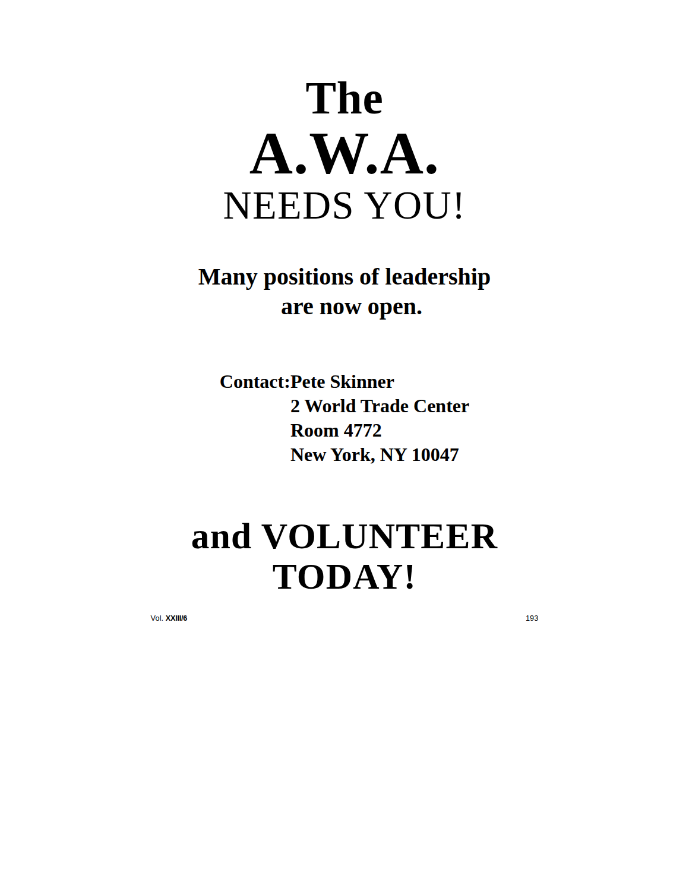The
A.W.A.
NEEDS YOU!
Many positions of leadership are now open.
| Contact: | Pete Skinner 2 World Trade Center Room 4772 New York, NY 10047 |
and VOLUNTEER TODAY!
Vol. XXIII/6
193